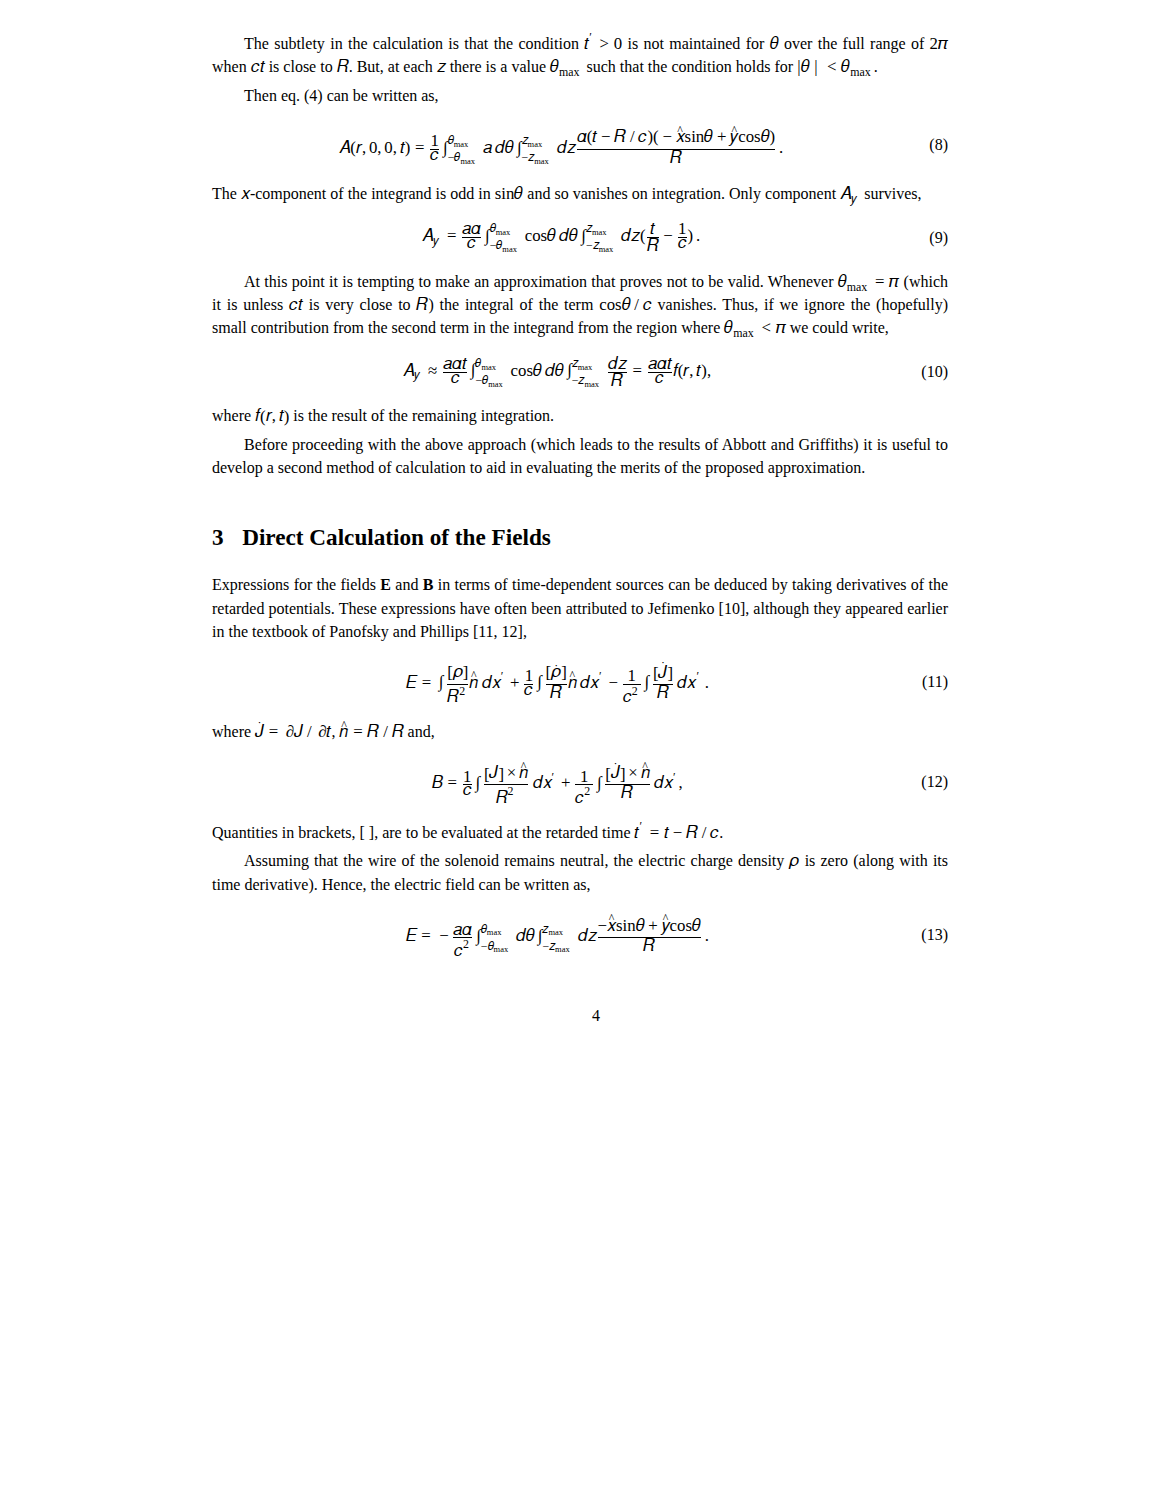The subtlety in the calculation is that the condition t′>0 is not maintained for θ over the full range of 2π when ct is close to R. But, at each z there is a value θmax such that the condition holds for |θ|<θmax.
Then eq. (4) can be written as,
A(r,0,0,t) = 1c ∫−θmaxθmax adθ ∫−zmaxzmax dz α(t−R/c)(−x^⁡sinθ+y^⁡cosθ) R .
(8)
The x-component of the integrand is odd in sinθ and so vanishes on integration. Only component Ay survives,
Ay = aαc ∫−θmaxθmax cosθdθ ∫−zmaxzmax dz ( tR−1c ) .
(9)
At this point it is tempting to make an approximation that proves not to be valid. Whenever θmax=π (which it is unless ct is very close to R) the integral of the term cosθ/c vanishes. Thus, if we ignore the (hopefully) small contribution from the second term in the integrand from the region where θmax<π we could write,
Ay ≈ aαtc ∫−θmaxθmax cosθdθ ∫−zmaxzmax dzR = aαtc f(r,t) ,
(10)
where f(r,t) is the result of the remaining integration.
Before proceeding with the above approach (which leads to the results of Abbott and Griffiths) it is useful to develop a second method of calculation to aid in evaluating the merits of the proposed approximation.
3 Direct Calculation of the Fields
Expressions for the fields E and B in terms of time-dependent sources can be deduced by taking derivatives of the retarded potentials. These expressions have often been attributed to Jefimenko [10], although they appeared earlier in the textbook of Panofsky and Phillips [11, 12],
E = ∫ [ρ]R2 n^ dx′ + 1c ∫ [ρ˙]R n^ dx′ − 1c2 ∫ [J˙]R dx′ .
(11)
where J˙=∂J/∂t, n^=R/R and,
B = 1c ∫ [J]×n^R2 dx′ + 1c2 ∫ [J˙]×n^R dx′ ,
(12)
Quantities in brackets, [ ], are to be evaluated at the retarded time t′=t−R/c.
Assuming that the wire of the solenoid remains neutral, the electric charge density ρ is zero (along with its time derivative). Hence, the electric field can be written as,
E = − aαc2 ∫−θmaxθmax dθ ∫−zmaxzmax dz −x^⁡sinθ+y^⁡cosθ R .
(13)
4